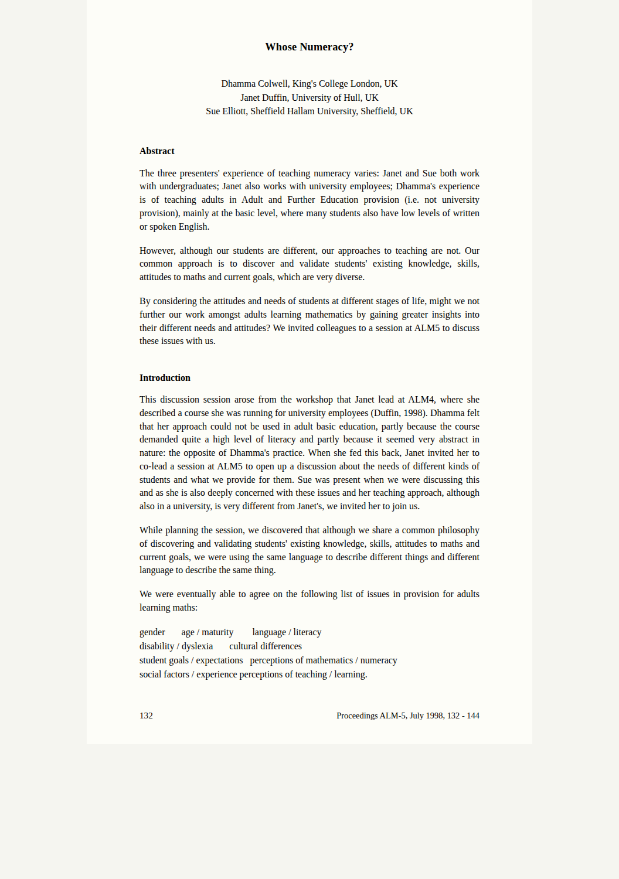Whose Numeracy?
Dhamma Colwell, King's College London, UK
Janet Duffin, University of Hull, UK
Sue Elliott, Sheffield Hallam University, Sheffield, UK
Abstract
The three presenters' experience of teaching numeracy varies: Janet and Sue both work with undergraduates; Janet also works with university employees; Dhamma's experience is of teaching adults in Adult and Further Education provision (i.e. not university provision), mainly at the basic level, where many students also have low levels of written or spoken English.
However, although our students are different, our approaches to teaching are not. Our common approach is to discover and validate students' existing knowledge, skills, attitudes to maths and current goals, which are very diverse.
By considering the attitudes and needs of students at different stages of life, might we not further our work amongst adults learning mathematics by gaining greater insights into their different needs and attitudes? We invited colleagues to a session at ALM5 to discuss these issues with us.
Introduction
This discussion session arose from the workshop that Janet lead at ALM4, where she described a course she was running for university employees (Duffin, 1998). Dhamma felt that her approach could not be used in adult basic education, partly because the course demanded quite a high level of literacy and partly because it seemed very abstract in nature: the opposite of Dhamma's practice. When she fed this back, Janet invited her to co-lead a session at ALM5 to open up a discussion about the needs of different kinds of students and what we provide for them. Sue was present when we were discussing this and as she is also deeply concerned with these issues and her teaching approach, although also in a university, is very different from Janet's, we invited her to join us.
While planning the session, we discovered that although we share a common philosophy of discovering and validating students' existing knowledge, skills, attitudes to maths and current goals, we were using the same language to describe different things and different language to describe the same thing.
We were eventually able to agree on the following list of issues in provision for adults learning maths:
gender age / maturity language / literacy disability / dyslexia cultural differences student goals / expectations perceptions of mathematics / numeracy social factors / experience perceptions of teaching / learning.
132 Proceedings ALM-5, July 1998, 132 - 144